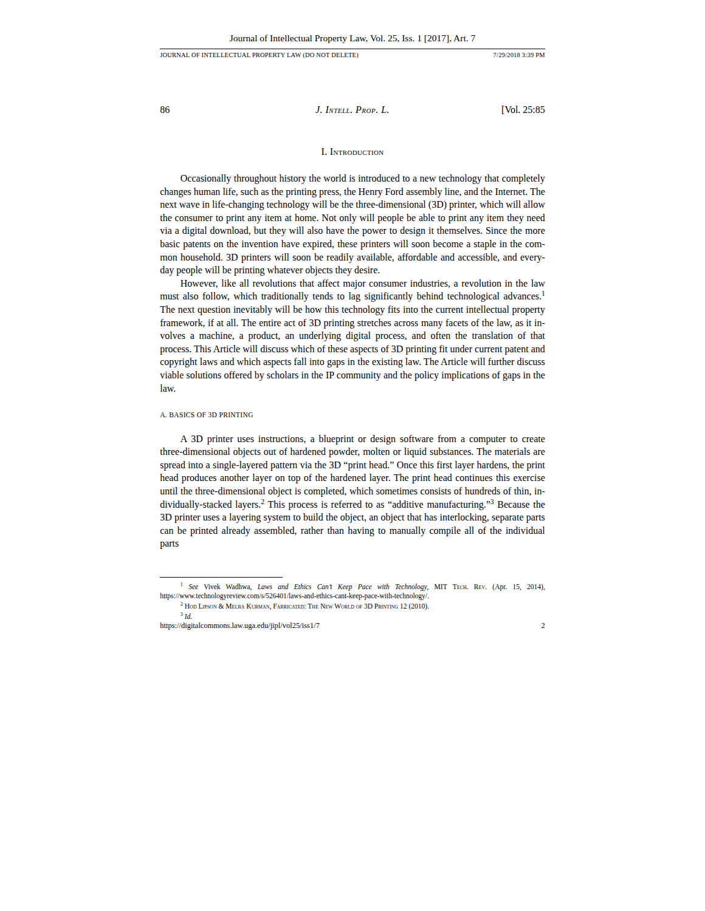Journal of Intellectual Property Law, Vol. 25, Iss. 1 [2017], Art. 7
Journal of Intellectual Property Law (Do Not Delete) 7/29/2018 3:39 PM
86 J. Intell. Prop. L. [Vol. 25:85
I. Introduction
Occasionally throughout history the world is introduced to a new technology that completely changes human life, such as the printing press, the Henry Ford assembly line, and the Internet. The next wave in life-changing technology will be the three-dimensional (3D) printer, which will allow the consumer to print any item at home. Not only will people be able to print any item they need via a digital download, but they will also have the power to design it themselves. Since the more basic patents on the invention have expired, these printers will soon become a staple in the common household. 3D printers will soon be readily available, affordable and accessible, and everyday people will be printing whatever objects they desire.
However, like all revolutions that affect major consumer industries, a revolution in the law must also follow, which traditionally tends to lag significantly behind technological advances.1 The next question inevitably will be how this technology fits into the current intellectual property framework, if at all. The entire act of 3D printing stretches across many facets of the law, as it involves a machine, a product, an underlying digital process, and often the translation of that process. This Article will discuss which of these aspects of 3D printing fit under current patent and copyright laws and which aspects fall into gaps in the existing law. The Article will further discuss viable solutions offered by scholars in the IP community and the policy implications of gaps in the law.
A. Basics of 3D Printing
A 3D printer uses instructions, a blueprint or design software from a computer to create three-dimensional objects out of hardened powder, molten or liquid substances. The materials are spread into a single-layered pattern via the 3D “print head.” Once this first layer hardens, the print head produces another layer on top of the hardened layer. The print head continues this exercise until the three-dimensional object is completed, which sometimes consists of hundreds of thin, individually-stacked layers.2 This process is referred to as “additive manufacturing.”3 Because the 3D printer uses a layering system to build the object, an object that has interlocking, separate parts can be printed already assembled, rather than having to manually compile all of the individual parts
1 See Vivek Wadhwa, Laws and Ethics Can’t Keep Pace with Technology, MIT Tech. Rev. (Apr. 15, 2014), https://www.technologyreview.com/s/526401/laws-and-ethics-cant-keep-pace-with-technology/.
2 Hod Lipson & Melba Kurman, Fabricated: The New World of 3D Printing 12 (2010).
3 Id.
https://digitalcommons.law.uga.edu/jipl/vol25/iss1/7 2